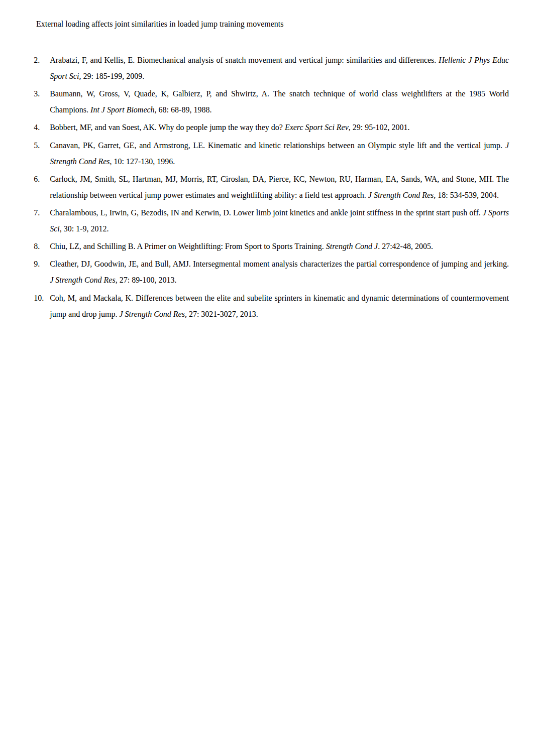External loading affects joint similarities in loaded jump training movements
Arabatzi, F, and Kellis, E. Biomechanical analysis of snatch movement and vertical jump: similarities and differences. Hellenic J Phys Educ Sport Sci, 29: 185-199, 2009.
Baumann, W, Gross, V, Quade, K, Galbierz, P, and Shwirtz, A. The snatch technique of world class weightlifters at the 1985 World Champions. Int J Sport Biomech, 68: 68-89, 1988.
Bobbert, MF, and van Soest, AK. Why do people jump the way they do? Exerc Sport Sci Rev, 29: 95-102, 2001.
Canavan, PK, Garret, GE, and Armstrong, LE. Kinematic and kinetic relationships between an Olympic style lift and the vertical jump. J Strength Cond Res, 10: 127-130, 1996.
Carlock, JM, Smith, SL, Hartman, MJ, Morris, RT, Ciroslan, DA, Pierce, KC, Newton, RU, Harman, EA, Sands, WA, and Stone, MH. The relationship between vertical jump power estimates and weightlifting ability: a field test approach. J Strength Cond Res, 18: 534-539, 2004.
Charalambous, L, Irwin, G, Bezodis, IN and Kerwin, D. Lower limb joint kinetics and ankle joint stiffness in the sprint start push off. J Sports Sci, 30: 1-9, 2012.
Chiu, LZ, and Schilling B. A Primer on Weightlifting: From Sport to Sports Training. Strength Cond J. 27:42-48, 2005.
Cleather, DJ, Goodwin, JE, and Bull, AMJ. Intersegmental moment analysis characterizes the partial correspondence of jumping and jerking. J Strength Cond Res, 27: 89-100, 2013.
Coh, M, and Mackala, K. Differences between the elite and subelite sprinters in kinematic and dynamic determinations of countermovement jump and drop jump. J Strength Cond Res, 27: 3021-3027, 2013.